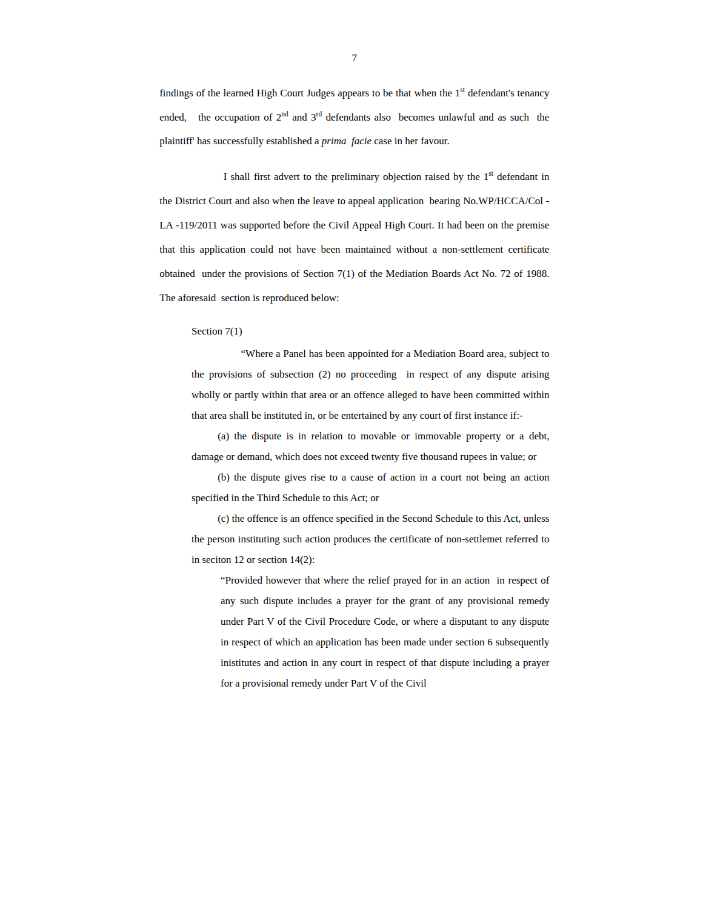7
findings of the learned High Court Judges appears to be that when the 1st defendant's tenancy ended, the occupation of 2nd and 3rd defendants also becomes unlawful and as such the plaintiff' has successfully established a prima facie case in her favour.
I shall first advert to the preliminary objection raised by the 1st defendant in the District Court and also when the leave to appeal application bearing No.WP/HCCA/Col - LA -119/2011 was supported before the Civil Appeal High Court. It had been on the premise that this application could not have been maintained without a non-settlement certificate obtained under the provisions of Section 7(1) of the Mediation Boards Act No. 72 of 1988. The aforesaid section is reproduced below:
Section 7(1)
“Where a Panel has been appointed for a Mediation Board area, subject to the provisions of subsection (2) no proceeding in respect of any dispute arising wholly or partly within that area or an offence alleged to have been committed within that area shall be instituted in, or be entertained by any court of first instance if:-
(a) the dispute is in relation to movable or immovable property or a debt, damage or demand, which does not exceed twenty five thousand rupees in value; or
(b) the dispute gives rise to a cause of action in a court not being an action specified in the Third Schedule to this Act; or
(c) the offence is an offence specified in the Second Schedule to this Act, unless the person instituting such action produces the certificate of non-settlemet referred to in seciton 12 or section 14(2):
“Provided however that where the relief prayed for in an action in respect of any such dispute includes a prayer for the grant of any provisional remedy under Part V of the Civil Procedure Code, or where a disputant to any dispute in respect of which an application has been made under section 6 subsequently inistitutes and action in any court in respect of that dispute including a prayer for a provisional remedy under Part V of the Civil